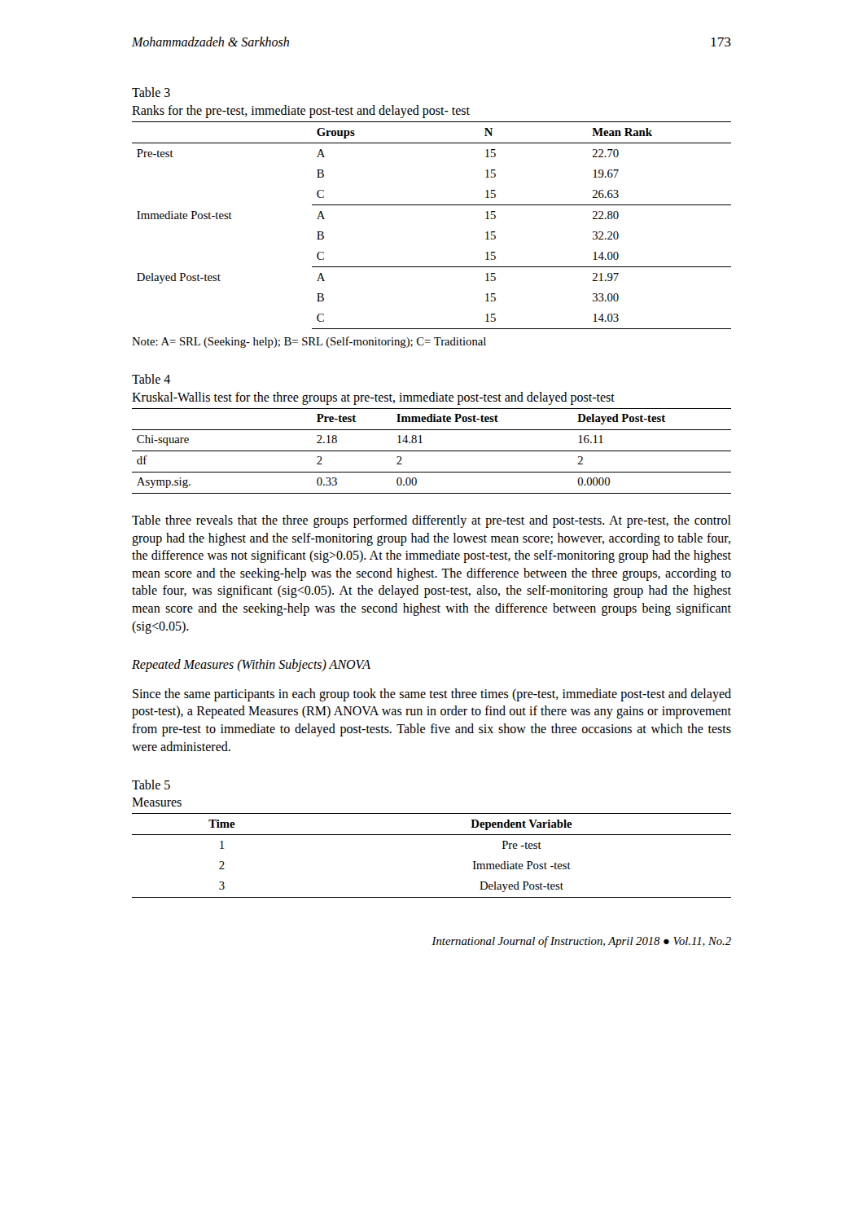Mohammadzadeh & Sarkhosh 173
Table 3 Ranks for the pre-test, immediate post-test and delayed post- test
| | Groups | N | Mean Rank |
| --- | --- | --- | --- |
| Pre-test | A | 15 | 22.70 |
| B | 15 | 19.67 |
| C | 15 | 26.63 |
| Immediate Post-test | A | 15 | 22.80 |
| B | 15 | 32.20 |
| C | 15 | 14.00 |
| Delayed Post-test | A | 15 | 21.97 |
| B | 15 | 33.00 |
| C | 15 | 14.03 |
Note: A= SRL (Seeking- help); B= SRL (Self-monitoring); C= Traditional
Table 4 Kruskal-Wallis test for the three groups at pre-test, immediate post-test and delayed post-test
| | Pre-test | Immediate Post-test | Delayed Post-test |
| --- | --- | --- | --- |
| Chi-square | 2.18 | 14.81 | 16.11 |
| df | 2 | 2 | 2 |
| Asymp.sig. | 0.33 | 0.00 | 0.0000 |
Table three reveals that the three groups performed differently at pre-test and post-tests. At pre-test, the control group had the highest and the self-monitoring group had the lowest mean score; however, according to table four, the difference was not significant (sig>0.05). At the immediate post-test, the self-monitoring group had the highest mean score and the seeking-help was the second highest. The difference between the three groups, according to table four, was significant (sig<0.05). At the delayed post-test, also, the self-monitoring group had the highest mean score and the seeking-help was the second highest with the difference between groups being significant (sig<0.05).
Repeated Measures (Within Subjects) ANOVA
Since the same participants in each group took the same test three times (pre-test, immediate post-test and delayed post-test), a Repeated Measures (RM) ANOVA was run in order to find out if there was any gains or improvement from pre-test to immediate to delayed post-tests. Table five and six show the three occasions at which the tests were administered.
Table 5 Measures
| Time | Dependent Variable |
| --- | --- |
| 1 | Pre -test |
| 2 | Immediate Post -test |
| 3 | Delayed Post-test |
International Journal of Instruction, April 2018 ● Vol.11, No.2